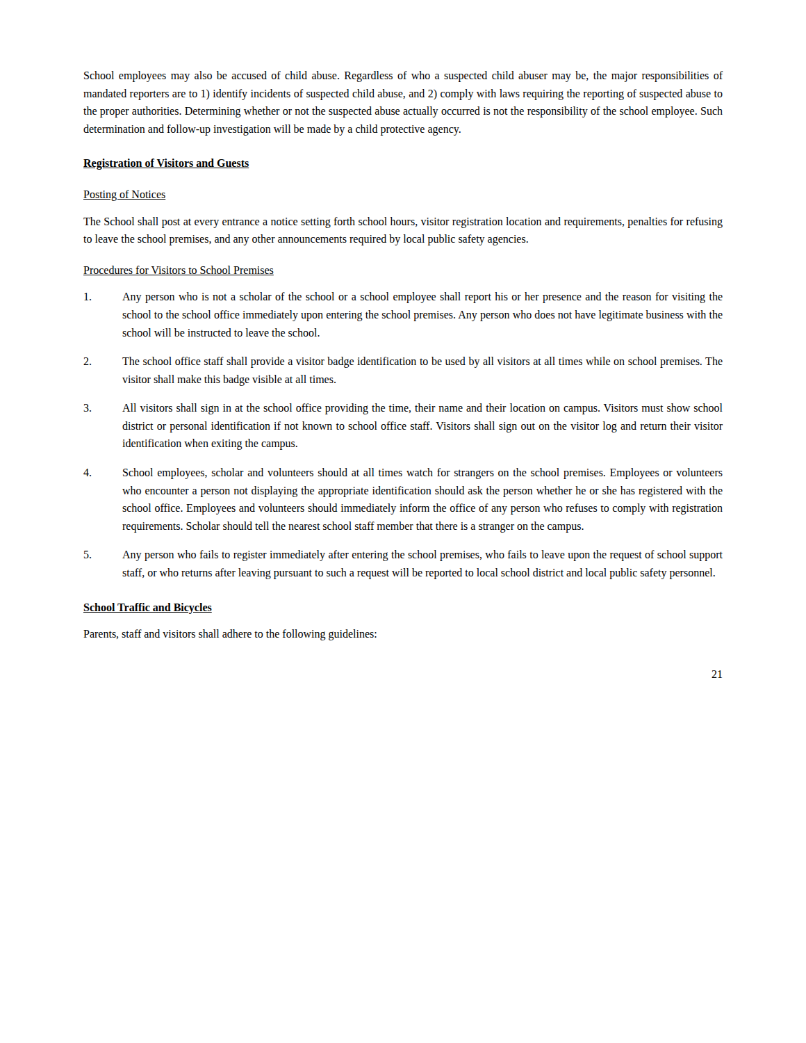School employees may also be accused of child abuse. Regardless of who a suspected child abuser may be, the major responsibilities of mandated reporters are to 1) identify incidents of suspected child abuse, and 2) comply with laws requiring the reporting of suspected abuse to the proper authorities. Determining whether or not the suspected abuse actually occurred is not the responsibility of the school employee. Such determination and follow-up investigation will be made by a child protective agency.
Registration of Visitors and Guests
Posting of Notices
The School shall post at every entrance a notice setting forth school hours, visitor registration location and requirements, penalties for refusing to leave the school premises, and any other announcements required by local public safety agencies.
Procedures for Visitors to School Premises
Any person who is not a scholar of the school or a school employee shall report his or her presence and the reason for visiting the school to the school office immediately upon entering the school premises. Any person who does not have legitimate business with the school will be instructed to leave the school.
The school office staff shall provide a visitor badge identification to be used by all visitors at all times while on school premises. The visitor shall make this badge visible at all times.
All visitors shall sign in at the school office providing the time, their name and their location on campus. Visitors must show school district or personal identification if not known to school office staff. Visitors shall sign out on the visitor log and return their visitor identification when exiting the campus.
School employees, scholar and volunteers should at all times watch for strangers on the school premises. Employees or volunteers who encounter a person not displaying the appropriate identification should ask the person whether he or she has registered with the school office. Employees and volunteers should immediately inform the office of any person who refuses to comply with registration requirements. Scholar should tell the nearest school staff member that there is a stranger on the campus.
Any person who fails to register immediately after entering the school premises, who fails to leave upon the request of school support staff, or who returns after leaving pursuant to such a request will be reported to local school district and local public safety personnel.
School Traffic and Bicycles
Parents, staff and visitors shall adhere to the following guidelines:
21